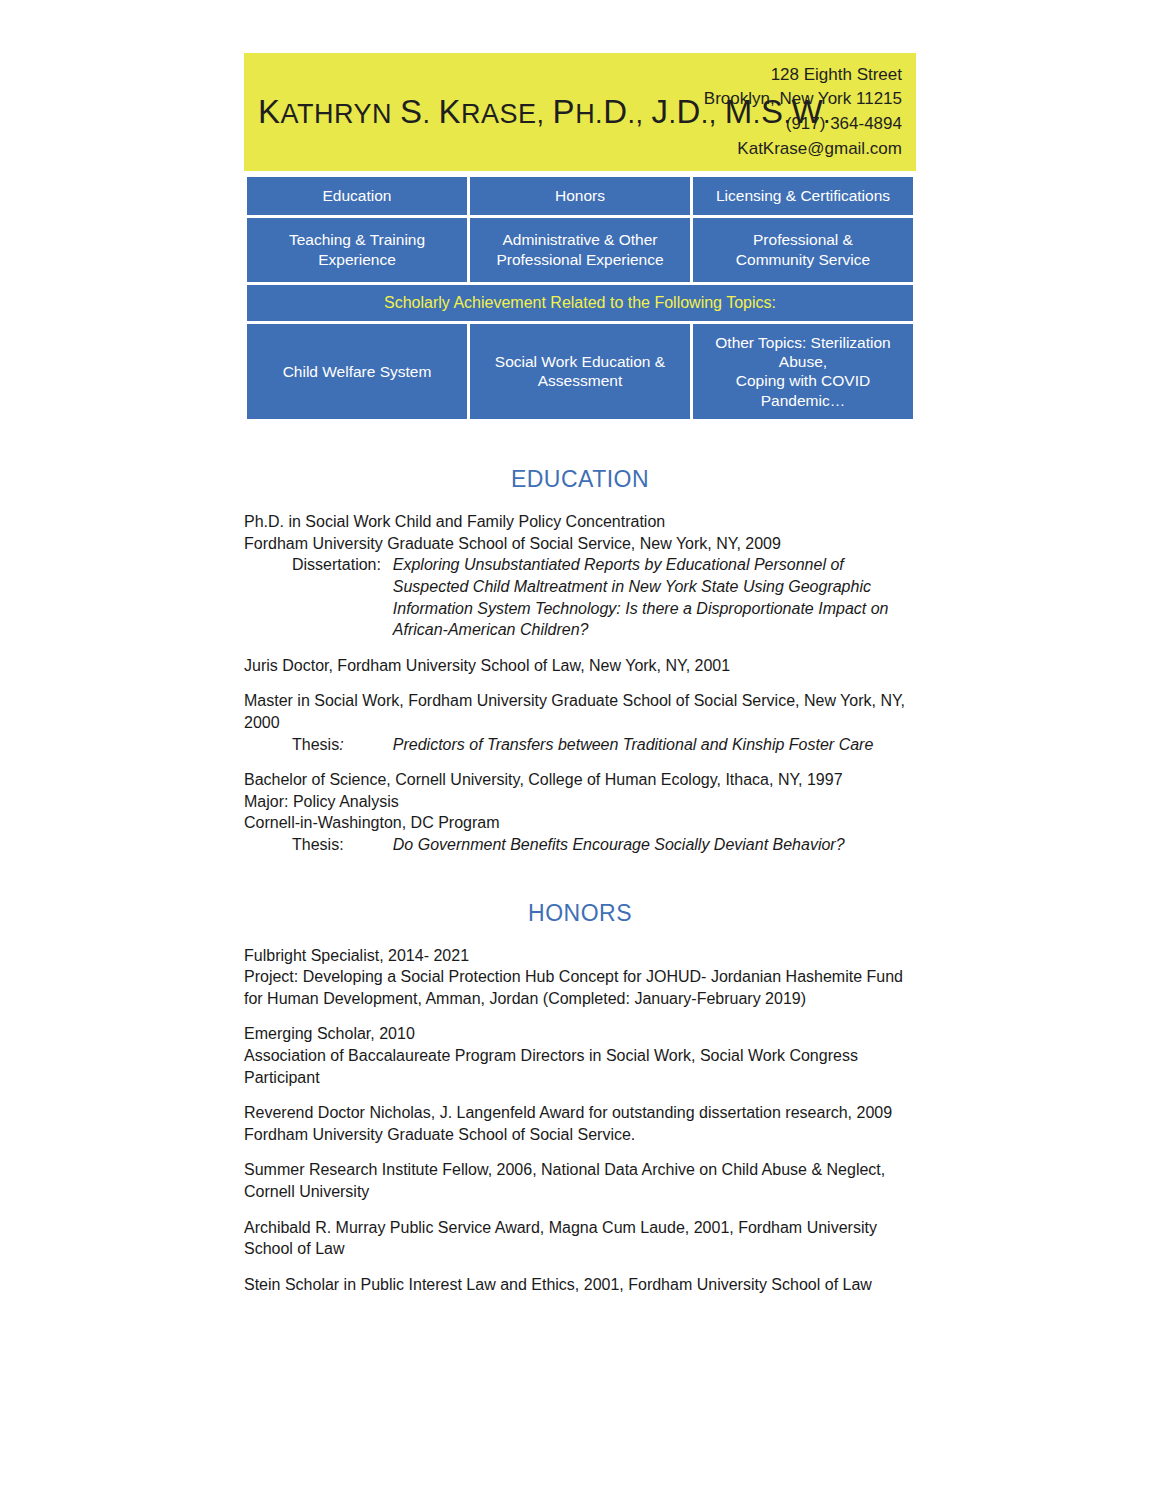| K ATHRYN S . K RASE, P H. D ., J . D ., M . S . W . | 128 Eighth Street Brooklyn, New York 11215 (917) 364-4894 KatKrase@gmail.com |
| Education | Honors | Licensing & Certifications |
| Teaching & Training Experience | Administrative & Other Professional Experience | Professional & Community Service |
| Scholarly Achievement Related to the Following Topics: |
| Child Welfare System | Social Work Education & Assessment | Other Topics: Sterilization Abuse, Coping with COVID Pandemic… |
EDUCATION
Ph.D. in Social Work Child and Family Policy Concentration
Fordham University Graduate School of Social Service, New York, NY, 2009
Dissertation:
Exploring Unsubstantiated Reports by Educational Personnel of Suspected Child Maltreatment in New York State Using Geographic Information System Technology: Is there a Disproportionate Impact on African-American Children?
Juris Doctor, Fordham University School of Law, New York, NY, 2001
Master in Social Work, Fordham University Graduate School of Social Service, New York, NY, 2000
Thesis:
Predictors of Transfers between Traditional and Kinship Foster Care
Bachelor of Science, Cornell University, College of Human Ecology, Ithaca, NY, 1997
Major: Policy Analysis
Cornell-in-Washington, DC Program
Thesis:
Do Government Benefits Encourage Socially Deviant Behavior?
HONORS
Fulbright Specialist, 2014- 2021
Project: Developing a Social Protection Hub Concept for JOHUD- Jordanian Hashemite Fund for Human Development, Amman, Jordan (Completed: January-February 2019)
Emerging Scholar, 2010
Association of Baccalaureate Program Directors in Social Work, Social Work Congress Participant
Reverend Doctor Nicholas, J. Langenfeld Award for outstanding dissertation research, 2009
Fordham University Graduate School of Social Service.
Summer Research Institute Fellow, 2006, National Data Archive on Child Abuse & Neglect, Cornell University
Archibald R. Murray Public Service Award, Magna Cum Laude, 2001, Fordham University School of Law
Stein Scholar in Public Interest Law and Ethics, 2001, Fordham University School of Law